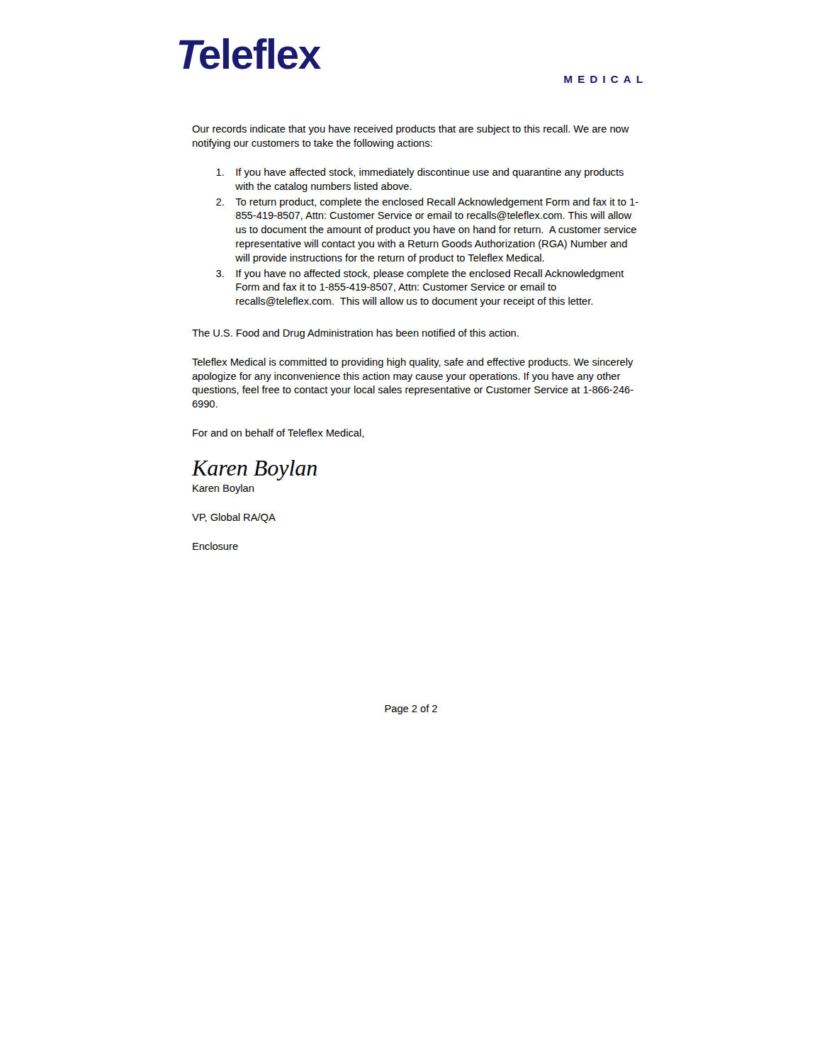Teleflex
MEDICAL
Our records indicate that you have received products that are subject to this recall. We are now notifying our customers to take the following actions:
If you have affected stock, immediately discontinue use and quarantine any products with the catalog numbers listed above.
To return product, complete the enclosed Recall Acknowledgement Form and fax it to 1-855-419-8507, Attn: Customer Service or email to recalls@teleflex.com. This will allow us to document the amount of product you have on hand for return. A customer service representative will contact you with a Return Goods Authorization (RGA) Number and will provide instructions for the return of product to Teleflex Medical.
If you have no affected stock, please complete the enclosed Recall Acknowledgment Form and fax it to 1-855-419-8507, Attn: Customer Service or email to recalls@teleflex.com. This will allow us to document your receipt of this letter.
The U.S. Food and Drug Administration has been notified of this action.
Teleflex Medical is committed to providing high quality, safe and effective products. We sincerely apologize for any inconvenience this action may cause your operations. If you have any other questions, feel free to contact your local sales representative or Customer Service at 1-866-246-6990.
For and on behalf of Teleflex Medical,
Karen Boylan
Karen Boylan
VP, Global RA/QA
Enclosure
Page 2 of 2